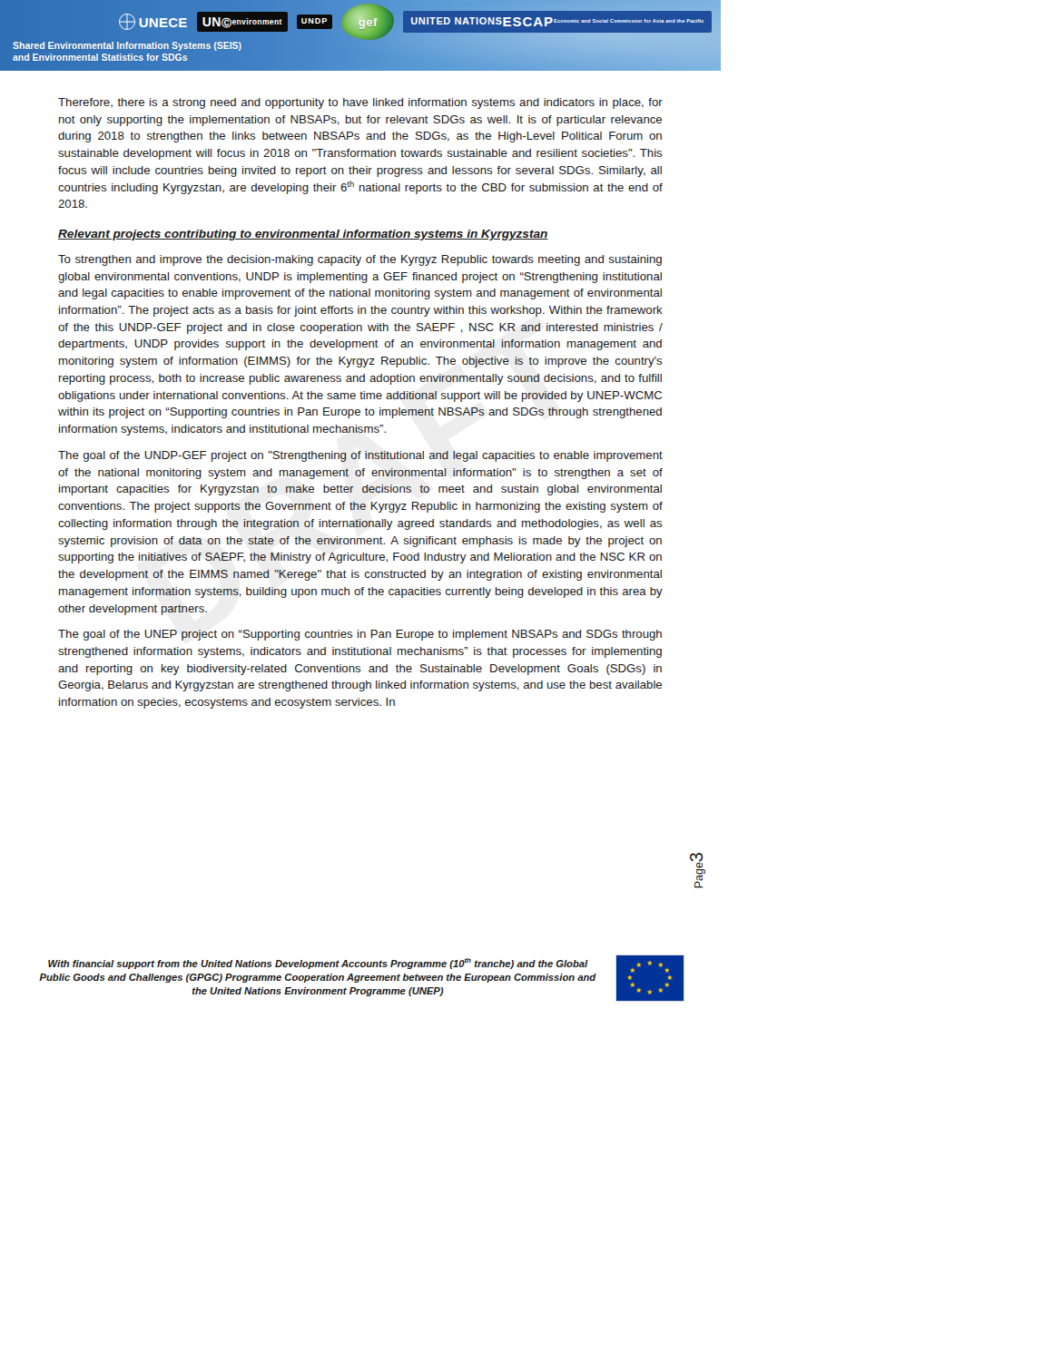Shared Environmental Information Systems (SEIS)
and Environmental Statistics for SDGs
UNECE
UNⒸ
environment
U N D P
gef
UNITED NATIONS
ESCAP
Economic and Social Commission for Asia and the Pacific
DRAFT
Therefore, there is a strong need and opportunity to have linked information systems and indicators in place, for not only supporting the implementation of NBSAPs, but for relevant SDGs as well. It is of particular relevance during 2018 to strengthen the links between NBSAPs and the SDGs, as the High-Level Political Forum on sustainable development will focus in 2018 on "Transformation towards sustainable and resilient societies". This focus will include countries being invited to report on their progress and lessons for several SDGs. Similarly, all countries including Kyrgyzstan, are developing their 6th national reports to the CBD for submission at the end of 2018.
Relevant projects contributing to environmental information systems in Kyrgyzstan
To strengthen and improve the decision-making capacity of the Kyrgyz Republic towards meeting and sustaining global environmental conventions, UNDP is implementing a GEF financed project on “Strengthening institutional and legal capacities to enable improvement of the national monitoring system and management of environmental information”. The project acts as a basis for joint efforts in the country within this workshop. Within the framework of the this UNDP-GEF project and in close cooperation with the SAEPF , NSC KR and interested ministries / departments, UNDP provides support in the development of an environmental information management and monitoring system of information (EIMMS) for the Kyrgyz Republic. The objective is to improve the country's reporting process, both to increase public awareness and adoption environmentally sound decisions, and to fulfill obligations under international conventions. At the same time additional support will be provided by UNEP-WCMC within its project on “Supporting countries in Pan Europe to implement NBSAPs and SDGs through strengthened information systems, indicators and institutional mechanisms”.
The goal of the UNDP-GEF project on "Strengthening of institutional and legal capacities to enable improvement of the national monitoring system and management of environmental information" is to strengthen a set of important capacities for Kyrgyzstan to make better decisions to meet and sustain global environmental conventions. The project supports the Government of the Kyrgyz Republic in harmonizing the existing system of collecting information through the integration of internationally agreed standards and methodologies, as well as systemic provision of data on the state of the environment. A significant emphasis is made by the project on supporting the initiatives of SAEPF, the Ministry of Agriculture, Food Industry and Melioration and the NSC KR on the development of the EIMMS named "Kerege" that is constructed by an integration of existing environmental management information systems, building upon much of the capacities currently being developed in this area by other development partners.
The goal of the UNEP project on “Supporting countries in Pan Europe to implement NBSAPs and SDGs through strengthened information systems, indicators and institutional mechanisms” is that processes for implementing and reporting on key biodiversity-related Conventions and the Sustainable Development Goals (SDGs) in Georgia, Belarus and Kyrgyzstan are strengthened through linked information systems, and use the best available information on species, ecosystems and ecosystem services. In
Page3
With financial support from the United Nations Development Accounts Programme (10th tranche) and the Global Public Goods and Challenges (GPGC) Programme Cooperation Agreement between the European Commission and the United Nations Environment Programme (UNEP)